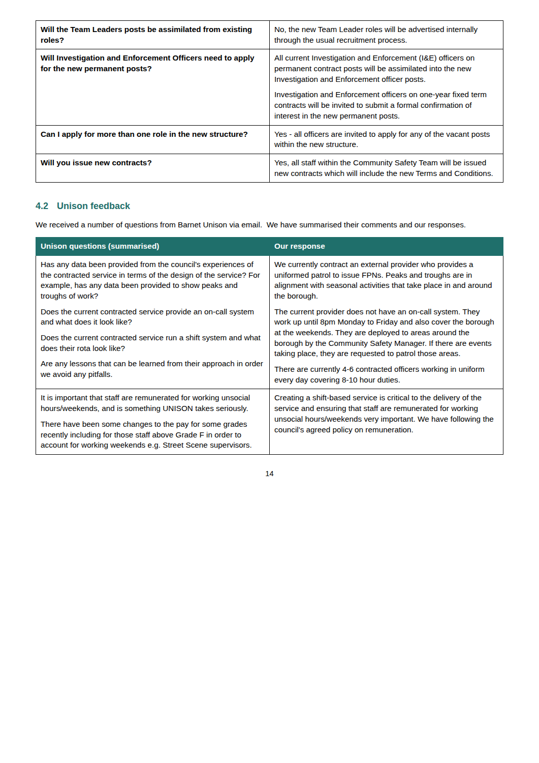| Will the Team Leaders posts be assimilated from existing roles? | No, the new Team Leader roles will be advertised internally through the usual recruitment process. |
| Will Investigation and Enforcement Officers need to apply for the new permanent posts? | All current Investigation and Enforcement (I&E) officers on permanent contract posts will be assimilated into the new Investigation and Enforcement officer posts. Investigation and Enforcement officers on one-year fixed term contracts will be invited to submit a formal confirmation of interest in the new permanent posts. |
| Can I apply for more than one role in the new structure? | Yes - all officers are invited to apply for any of the vacant posts within the new structure. |
| Will you issue new contracts? | Yes, all staff within the Community Safety Team will be issued new contracts which will include the new Terms and Conditions. |
4.2 Unison feedback
We received a number of questions from Barnet Unison via email. We have summarised their comments and our responses.
| Unison questions (summarised) | Our response |
| --- | --- |
| Has any data been provided from the council's experiences of the contracted service in terms of the design of the service? For example, has any data been provided to show peaks and troughs of work? Does the current contracted service provide an on-call system and what does it look like? Does the current contracted service run a shift system and what does their rota look like? Are any lessons that can be learned from their approach in order we avoid any pitfalls. | We currently contract an external provider who provides a uniformed patrol to issue FPNs. Peaks and troughs are in alignment with seasonal activities that take place in and around the borough. The current provider does not have an on-call system. They work up until 8pm Monday to Friday and also cover the borough at the weekends. They are deployed to areas around the borough by the Community Safety Manager. If there are events taking place, they are requested to patrol those areas. There are currently 4-6 contracted officers working in uniform every day covering 8-10 hour duties. |
| It is important that staff are remunerated for working unsocial hours/weekends, and is something UNISON takes seriously. There have been some changes to the pay for some grades recently including for those staff above Grade F in order to account for working weekends e.g. Street Scene supervisors. | Creating a shift-based service is critical to the delivery of the service and ensuring that staff are remunerated for working unsocial hours/weekends very important. We have following the council's agreed policy on remuneration. |
14